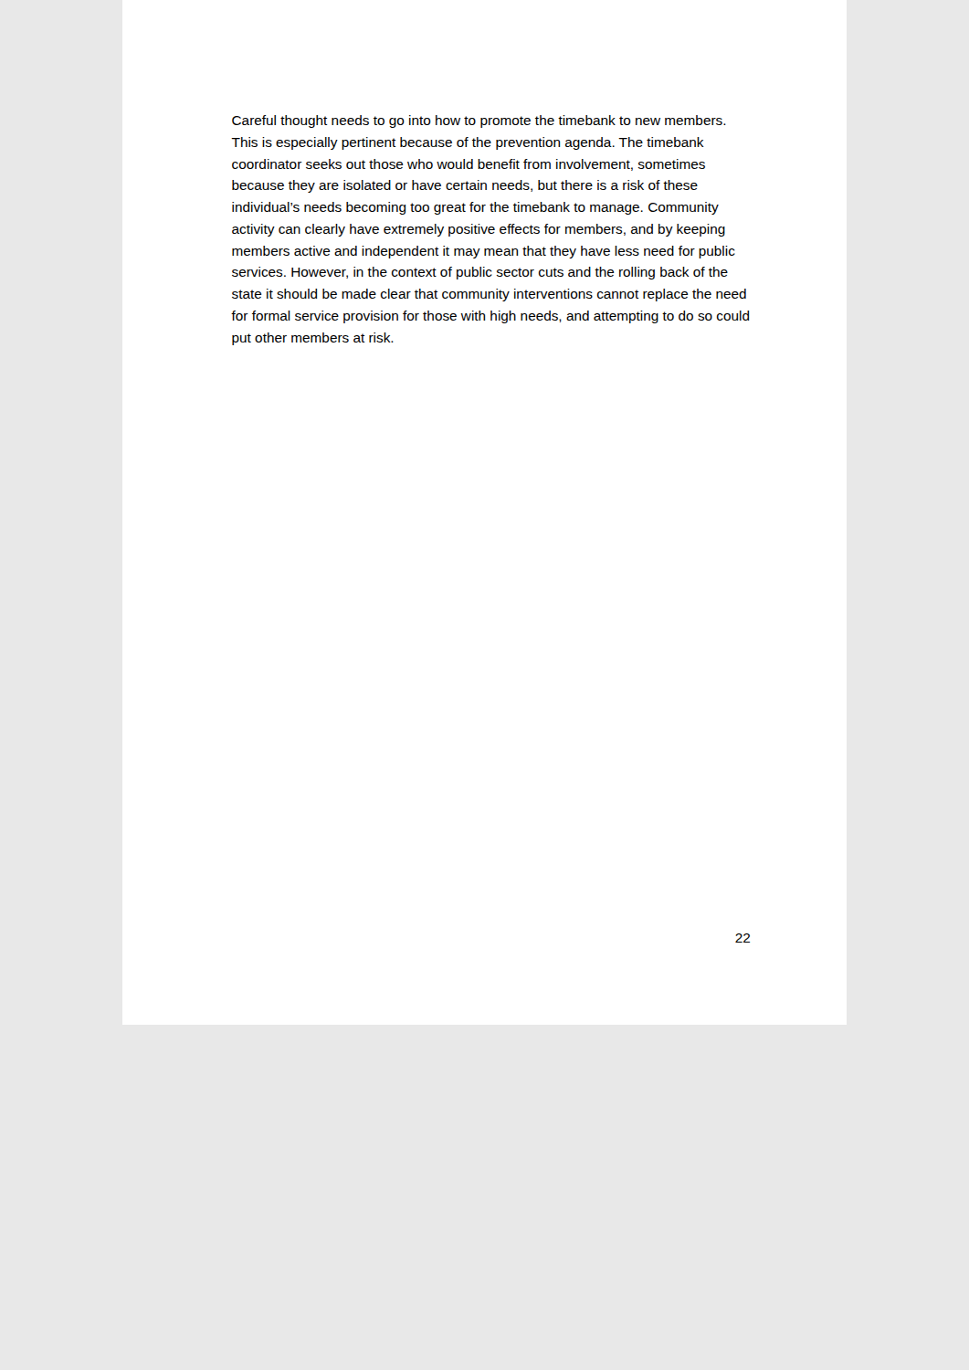Careful thought needs to go into how to promote the timebank to new members. This is especially pertinent because of the prevention agenda. The timebank coordinator seeks out those who would benefit from involvement, sometimes because they are isolated or have certain needs, but there is a risk of these individual’s needs becoming too great for the timebank to manage. Community activity can clearly have extremely positive effects for members, and by keeping members active and independent it may mean that they have less need for public services. However, in the context of public sector cuts and the rolling back of the state it should be made clear that community interventions cannot replace the need for formal service provision for those with high needs, and attempting to do so could put other members at risk.
22